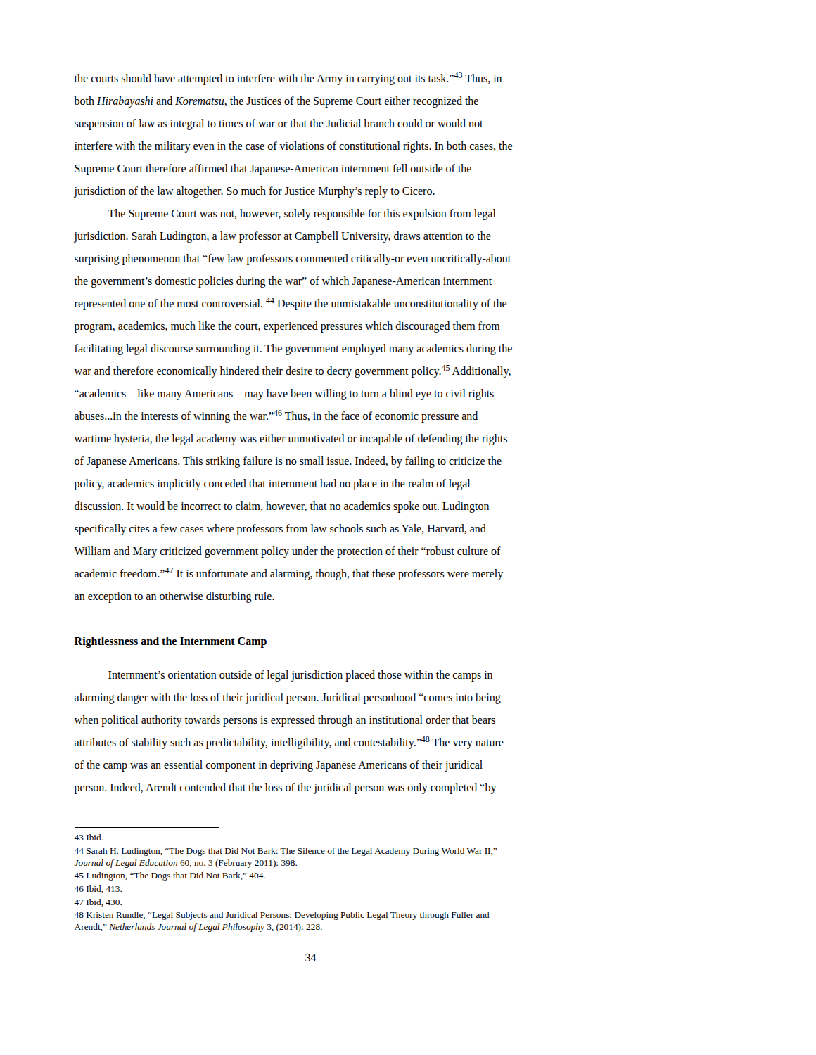the courts should have attempted to interfere with the Army in carrying out its task.”43 Thus, in both Hirabayashi and Korematsu, the Justices of the Supreme Court either recognized the suspension of law as integral to times of war or that the Judicial branch could or would not interfere with the military even in the case of violations of constitutional rights. In both cases, the Supreme Court therefore affirmed that Japanese-American internment fell outside of the jurisdiction of the law altogether. So much for Justice Murphy’s reply to Cicero.
The Supreme Court was not, however, solely responsible for this expulsion from legal jurisdiction. Sarah Ludington, a law professor at Campbell University, draws attention to the surprising phenomenon that “few law professors commented critically-or even uncritically-about the government’s domestic policies during the war” of which Japanese-American internment represented one of the most controversial. 44 Despite the unmistakable unconstitutionality of the program, academics, much like the court, experienced pressures which discouraged them from facilitating legal discourse surrounding it. The government employed many academics during the war and therefore economically hindered their desire to decry government policy.45 Additionally, “academics – like many Americans – may have been willing to turn a blind eye to civil rights abuses...in the interests of winning the war.”46 Thus, in the face of economic pressure and wartime hysteria, the legal academy was either unmotivated or incapable of defending the rights of Japanese Americans. This striking failure is no small issue. Indeed, by failing to criticize the policy, academics implicitly conceded that internment had no place in the realm of legal discussion. It would be incorrect to claim, however, that no academics spoke out. Ludington specifically cites a few cases where professors from law schools such as Yale, Harvard, and William and Mary criticized government policy under the protection of their “robust culture of academic freedom.”47 It is unfortunate and alarming, though, that these professors were merely an exception to an otherwise disturbing rule.
Rightlessness and the Internment Camp
Internment’s orientation outside of legal jurisdiction placed those within the camps in alarming danger with the loss of their juridical person. Juridical personhood “comes into being when political authority towards persons is expressed through an institutional order that bears attributes of stability such as predictability, intelligibility, and contestability.”48 The very nature of the camp was an essential component in depriving Japanese Americans of their juridical person. Indeed, Arendt contended that the loss of the juridical person was only completed “by
43 Ibid.
44 Sarah H. Ludington, “The Dogs that Did Not Bark: The Silence of the Legal Academy During World War II,” Journal of Legal Education 60, no. 3 (February 2011): 398.
45 Ludington, “The Dogs that Did Not Bark,” 404.
46 Ibid, 413.
47 Ibid, 430.
48 Kristen Rundle, “Legal Subjects and Juridical Persons: Developing Public Legal Theory through Fuller and Arendt,” Netherlands Journal of Legal Philosophy 3, (2014): 228.
34